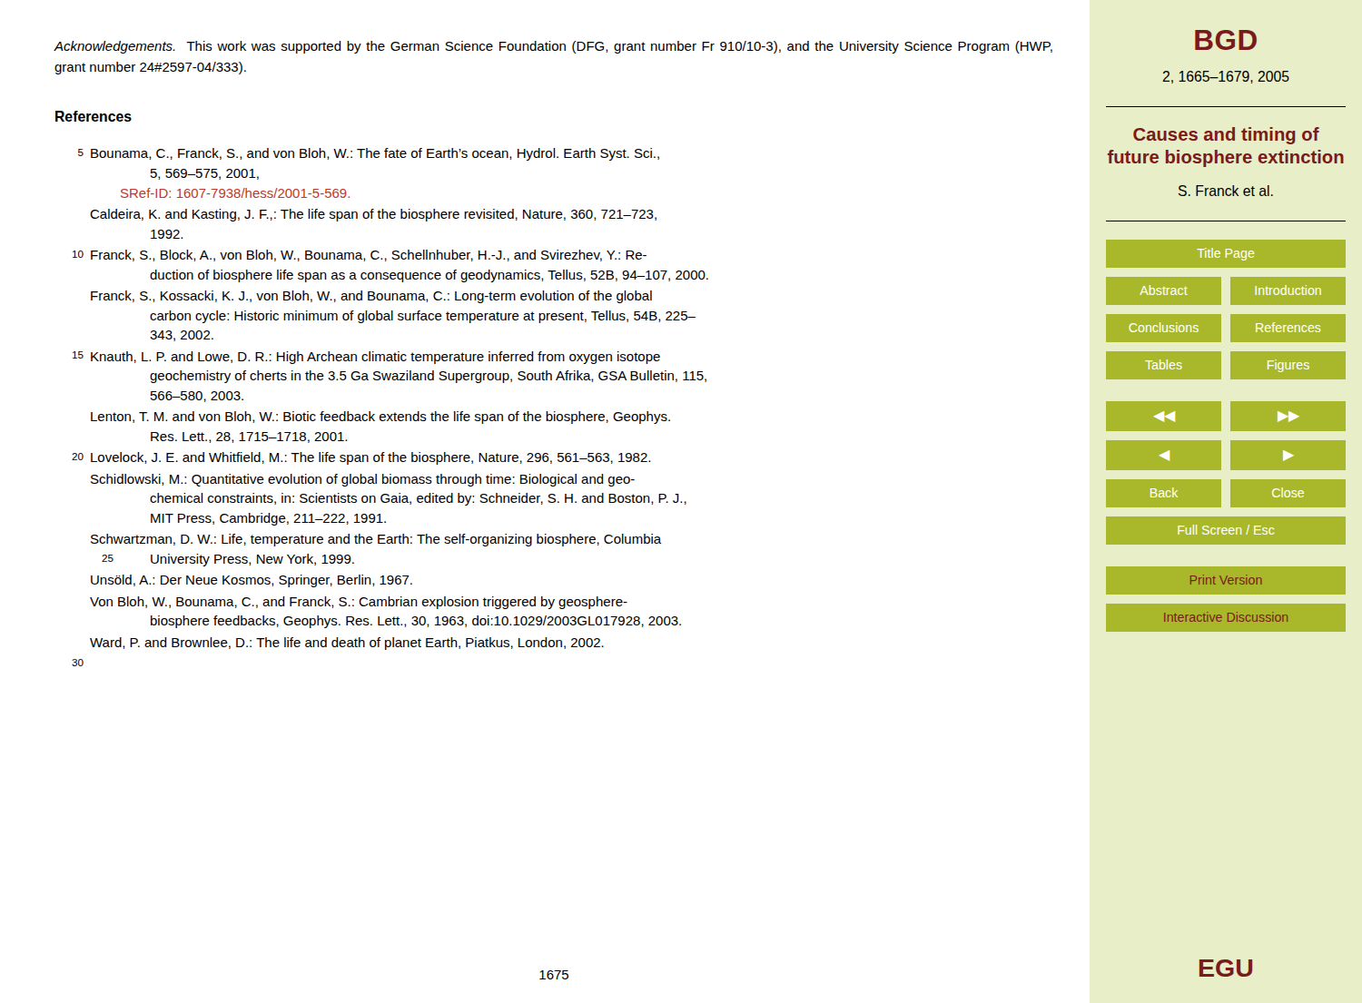Acknowledgements. This work was supported by the German Science Foundation (DFG, grant number Fr 910/10-3), and the University Science Program (HWP, grant number 24#2597-04/333).
References
5
Bounama, C., Franck, S., and von Bloh, W.: The fate of Earth’s ocean, Hydrol. Earth Syst. Sci., 5, 569–575, 2001, SRef-ID: 1607-7938/hess/2001-5-569.
Caldeira, K. and Kasting, J. F.,: The life span of the biosphere revisited, Nature, 360, 721–723, 1992.
10 Franck, S., Block, A., von Bloh, W., Bounama, C., Schellnhuber, H.-J., and Svirezhev, Y.: Re-duction of biosphere life span as a consequence of geodynamics, Tellus, 52B, 94–107, 2000.
Franck, S., Kossacki, K. J., von Bloh, W., and Bounama, C.: Long-term evolution of the global carbon cycle: Historic minimum of global surface temperature at present, Tellus, 54B, 225–343, 2002.
15 Knauth, L. P. and Lowe, D. R.: High Archean climatic temperature inferred from oxygen isotope geochemistry of cherts in the 3.5 Ga Swaziland Supergroup, South Afrika, GSA Bulletin, 115, 566–580, 2003.
Lenton, T. M. and von Bloh, W.: Biotic feedback extends the life span of the biosphere, Geophys. Res. Lett., 28, 1715–1718, 2001.
20 Lovelock, J. E. and Whitfield, M.: The life span of the biosphere, Nature, 296, 561–563, 1982.
Schidlowski, M.: Quantitative evolution of global biomass through time: Biological and geo-chemical constraints, in: Scientists on Gaia, edited by: Schneider, S. H. and Boston, P. J., MIT Press, Cambridge, 211–222, 1991.
Schwartzman, D. W.: Life, temperature and the Earth: The self-organizing biosphere, Columbia 25 University Press, New York, 1999.
Unsöld, A.: Der Neue Kosmos, Springer, Berlin, 1967.
Von Bloh, W., Bounama, C., and Franck, S.: Cambrian explosion triggered by geosphere-biosphere feedbacks, Geophys. Res. Lett., 30, 1963, doi:10.1029/2003GL017928, 2003.
Ward, P. and Brownlee, D.: The life and death of planet Earth, Piatkus, London, 2002.
30
1675
BGD
2, 1665–1679, 2005
Causes and timing of future biosphere extinction
S. Franck et al.
Title Page
Abstract Introduction
Conclusions References
Tables Figures
◀◀ ▶▶
◀ ▶
Back Close
Full Screen / Esc
Print Version
Interactive Discussion
EGU